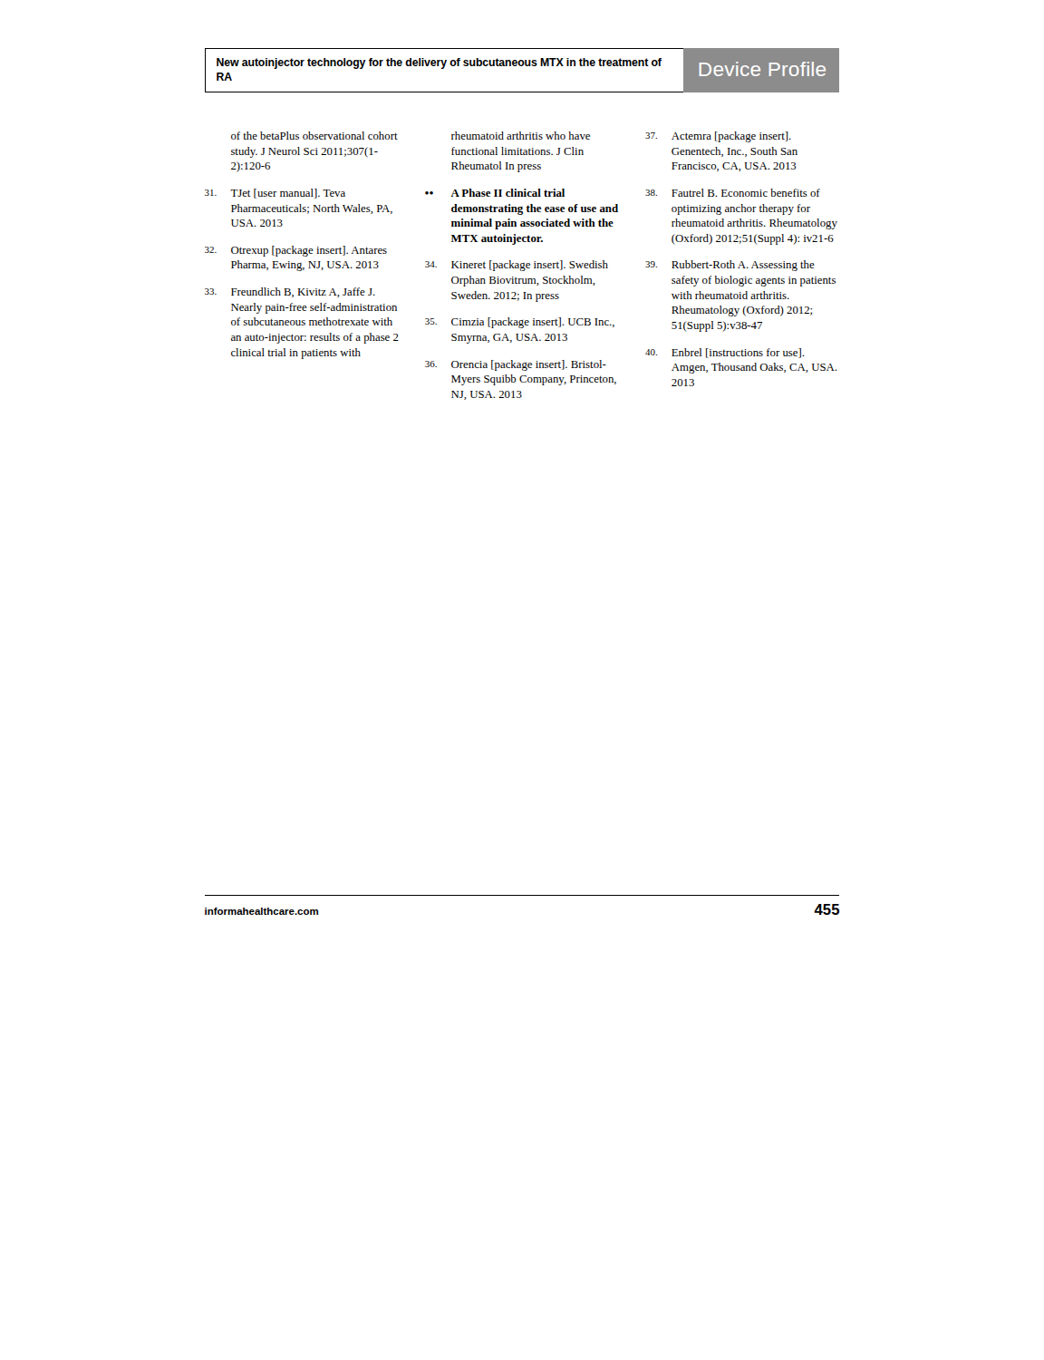New autoinjector technology for the delivery of subcutaneous MTX in the treatment of RA
Device Profile
of the betaPlus observational cohort study. J Neurol Sci 2011;307(1-2):120-6
31. TJet [user manual]. Teva Pharmaceuticals; North Wales, PA, USA. 2013
32. Otrexup [package insert]. Antares Pharma, Ewing, NJ, USA. 2013
33. Freundlich B, Kivitz A, Jaffe J. Nearly pain-free self-administration of subcutaneous methotrexate with an auto-injector: results of a phase 2 clinical trial in patients with
rheumatoid arthritis who have functional limitations. J Clin Rheumatol In press
••A Phase II clinical trial demonstrating the ease of use and minimal pain associated with the MTX autoinjector.
34. Kineret [package insert]. Swedish Orphan Biovitrum, Stockholm, Sweden. 2012; In press
35. Cimzia [package insert]. UCB Inc., Smyrna, GA, USA. 2013
36. Orencia [package insert]. Bristol-Myers Squibb Company, Princeton, NJ, USA. 2013
37. Actemra [package insert]. Genentech, Inc., South San Francisco, CA, USA. 2013
38. Fautrel B. Economic benefits of optimizing anchor therapy for rheumatoid arthritis. Rheumatology (Oxford) 2012;51(Suppl 4): iv21-6
39. Rubbert-Roth A. Assessing the safety of biologic agents in patients with rheumatoid arthritis. Rheumatology (Oxford) 2012; 51(Suppl 5):v38-47
40. Enbrel [instructions for use]. Amgen, Thousand Oaks, CA, USA. 2013
informahealthcare.com
455